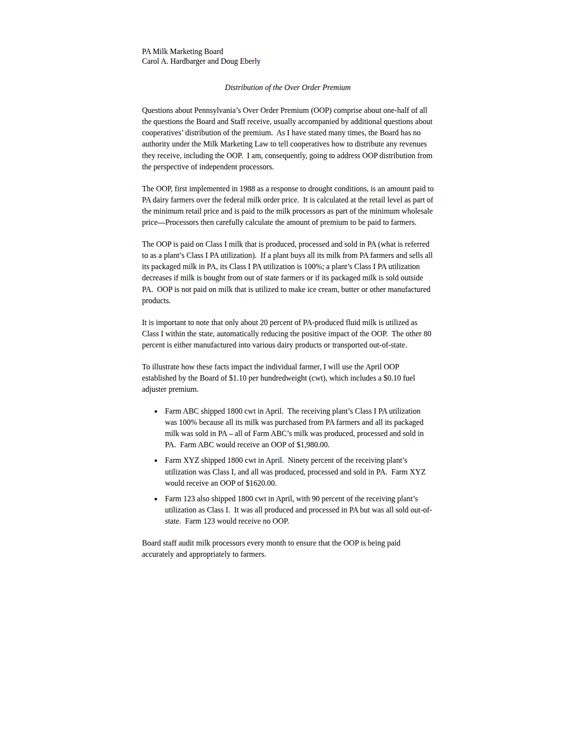PA Milk Marketing Board
Carol A. Hardbarger and Doug Eberly
Distribution of the Over Order Premium
Questions about Pennsylvania’s Over Order Premium (OOP) comprise about one-half of all the questions the Board and Staff receive, usually accompanied by additional questions about cooperatives’ distribution of the premium. As I have stated many times, the Board has no authority under the Milk Marketing Law to tell cooperatives how to distribute any revenues they receive, including the OOP. I am, consequently, going to address OOP distribution from the perspective of independent processors.
The OOP, first implemented in 1988 as a response to drought conditions, is an amount paid to PA dairy farmers over the federal milk order price. It is calculated at the retail level as part of the minimum retail price and is paid to the milk processors as part of the minimum wholesale price—Processors then carefully calculate the amount of premium to be paid to farmers.
The OOP is paid on Class I milk that is produced, processed and sold in PA (what is referred to as a plant’s Class I PA utilization). If a plant buys all its milk from PA farmers and sells all its packaged milk in PA, its Class I PA utilization is 100%; a plant’s Class I PA utilization decreases if milk is bought from out of state farmers or if its packaged milk is sold outside PA. OOP is not paid on milk that is utilized to make ice cream, butter or other manufactured products.
It is important to note that only about 20 percent of PA-produced fluid milk is utilized as Class I within the state, automatically reducing the positive impact of the OOP. The other 80 percent is either manufactured into various dairy products or transported out-of-state.
To illustrate how these facts impact the individual farmer, I will use the April OOP established by the Board of $1.10 per hundredweight (cwt), which includes a $0.10 fuel adjuster premium.
Farm ABC shipped 1800 cwt in April. The receiving plant’s Class I PA utilization was 100% because all its milk was purchased from PA farmers and all its packaged milk was sold in PA – all of Farm ABC’s milk was produced, processed and sold in PA. Farm ABC would receive an OOP of $1,980.00.
Farm XYZ shipped 1800 cwt in April. Ninety percent of the receiving plant’s utilization was Class I, and all was produced, processed and sold in PA. Farm XYZ would receive an OOP of $1620.00.
Farm 123 also shipped 1800 cwt in April, with 90 percent of the receiving plant’s utilization as Class I. It was all produced and processed in PA but was all sold out-of-state. Farm 123 would receive no OOP.
Board staff audit milk processors every month to ensure that the OOP is being paid accurately and appropriately to farmers.